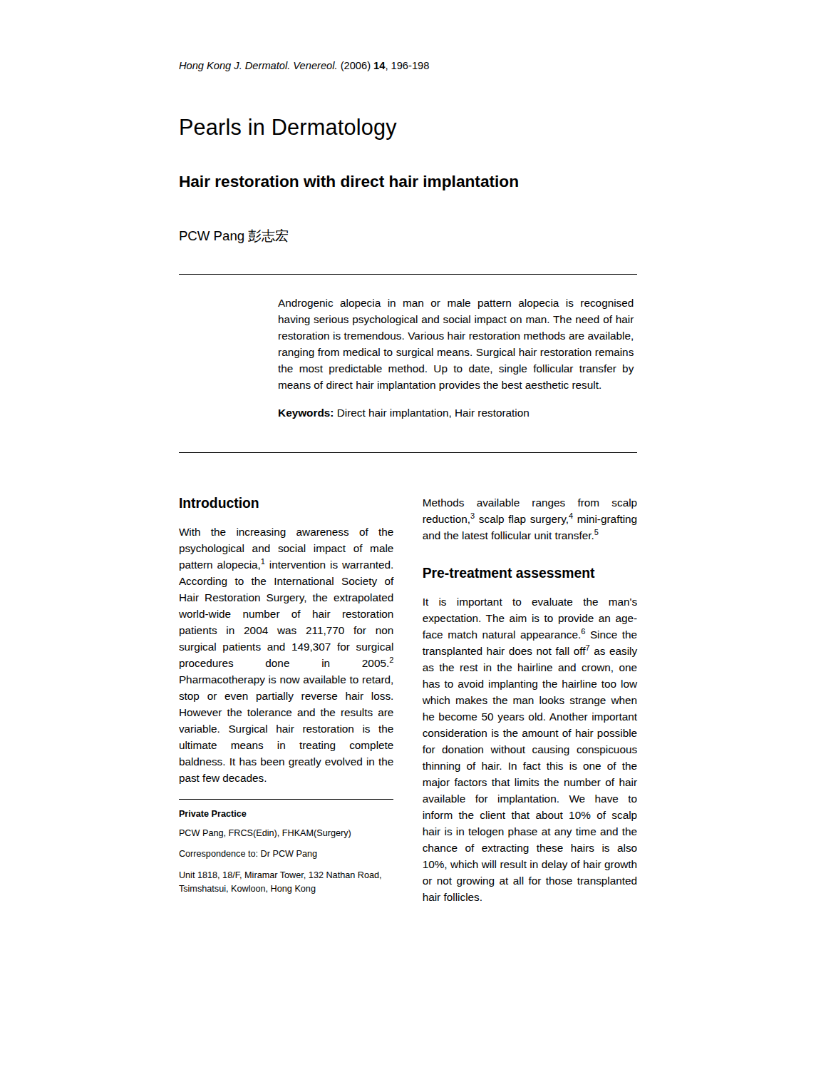Hong Kong J. Dermatol. Venereol. (2006) 14, 196-198
Pearls in Dermatology
Hair restoration with direct hair implantation
PCW Pang 彭志宏
Androgenic alopecia in man or male pattern alopecia is recognised having serious psychological and social impact on man. The need of hair restoration is tremendous. Various hair restoration methods are available, ranging from medical to surgical means. Surgical hair restoration remains the most predictable method. Up to date, single follicular transfer by means of direct hair implantation provides the best aesthetic result.
Keywords: Direct hair implantation, Hair restoration
Introduction
With the increasing awareness of the psychological and social impact of male pattern alopecia,1 intervention is warranted. According to the International Society of Hair Restoration Surgery, the extrapolated world-wide number of hair restoration patients in 2004 was 211,770 for non surgical patients and 149,307 for surgical procedures done in 2005.2 Pharmacotherapy is now available to retard, stop or even partially reverse hair loss. However the tolerance and the results are variable. Surgical hair restoration is the ultimate means in treating complete baldness. It has been greatly evolved in the past few decades.
Private Practice
PCW Pang, FRCS(Edin), FHKAM(Surgery)
Correspondence to: Dr PCW Pang
Unit 1818, 18/F, Miramar Tower, 132 Nathan Road, Tsimshatsui, Kowloon, Hong Kong
Methods available ranges from scalp reduction,3 scalp flap surgery,4 mini-grafting and the latest follicular unit transfer.5
Pre-treatment assessment
It is important to evaluate the man's expectation. The aim is to provide an age-face match natural appearance.6 Since the transplanted hair does not fall off7 as easily as the rest in the hairline and crown, one has to avoid implanting the hairline too low which makes the man looks strange when he become 50 years old. Another important consideration is the amount of hair possible for donation without causing conspicuous thinning of hair. In fact this is one of the major factors that limits the number of hair available for implantation. We have to inform the client that about 10% of scalp hair is in telogen phase at any time and the chance of extracting these hairs is also 10%, which will result in delay of hair growth or not growing at all for those transplanted hair follicles.